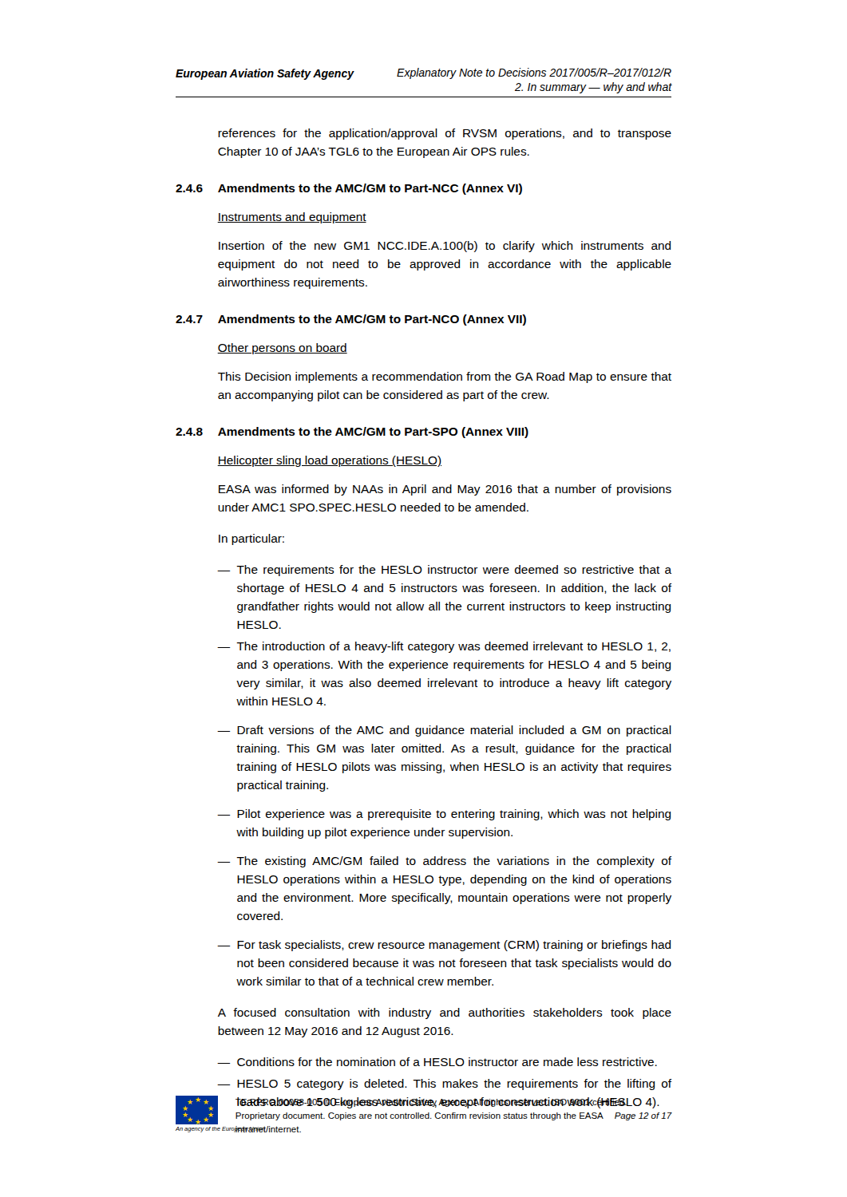European Aviation Safety Agency
Explanatory Note to Decisions 2017/005/R–2017/012/R
2. In summary — why and what
references for the application/approval of RVSM operations, and to transpose Chapter 10 of JAA’s TGL6 to the European Air OPS rules.
2.4.6 Amendments to the AMC/GM to Part-NCC (Annex VI)
Instruments and equipment
Insertion of the new GM1 NCC.IDE.A.100(b) to clarify which instruments and equipment do not need to be approved in accordance with the applicable airworthiness requirements.
2.4.7 Amendments to the AMC/GM to Part-NCO (Annex VII)
Other persons on board
This Decision implements a recommendation from the GA Road Map to ensure that an accompanying pilot can be considered as part of the crew.
2.4.8 Amendments to the AMC/GM to Part-SPO (Annex VIII)
Helicopter sling load operations (HESLO)
EASA was informed by NAAs in April and May 2016 that a number of provisions under AMC1 SPO.SPEC.HESLO needed to be amended.
In particular:
The requirements for the HESLO instructor were deemed so restrictive that a shortage of HESLO 4 and 5 instructors was foreseen. In addition, the lack of grandfather rights would not allow all the current instructors to keep instructing HESLO.
The introduction of a heavy-lift category was deemed irrelevant to HESLO 1, 2, and 3 operations. With the experience requirements for HESLO 4 and 5 being very similar, it was also deemed irrelevant to introduce a heavy lift category within HESLO 4.
Draft versions of the AMC and guidance material included a GM on practical training. This GM was later omitted. As a result, guidance for the practical training of HESLO pilots was missing, when HESLO is an activity that requires practical training.
Pilot experience was a prerequisite to entering training, which was not helping with building up pilot experience under supervision.
The existing AMC/GM failed to address the variations in the complexity of HESLO operations within a HESLO type, depending on the kind of operations and the environment. More specifically, mountain operations were not properly covered.
For task specialists, crew resource management (CRM) training or briefings had not been considered because it was not foreseen that task specialists would do work similar to that of a technical crew member.
A focused consultation with industry and authorities stakeholders took place between 12 May 2016 and 12 August 2016.
Conditions for the nomination of a HESLO instructor are made less restrictive.
HESLO 5 category is deleted. This makes the requirements for the lifting of loads above 1 500 kg less restrictive, except for construction work (HESLO 4).
★ ★ ★ ★ ★ ★ ★ ★ ★ ★ An agency of the European Union
TE.RPRO.00058-005 © European Aviation Safety Agency. All rights reserved. ISO 9001 certified.
Proprietary document. Copies are not controlled. Confirm revision status through the EASA intranet/internet. Page 12 of 17